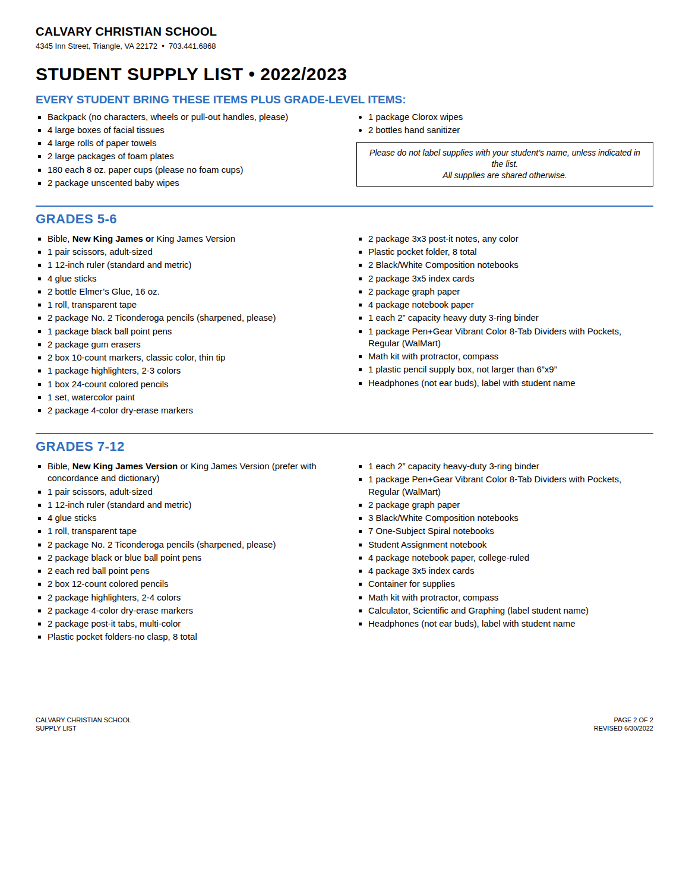CALVARY CHRISTIAN SCHOOL
4345 Inn Street, Triangle, VA 22172 • 703.441.6868
STUDENT SUPPLY LIST • 2022/2023
EVERY STUDENT BRING THESE ITEMS PLUS GRADE-LEVEL ITEMS:
Backpack (no characters, wheels or pull-out handles, please)
4 large boxes of facial tissues
4 large rolls of paper towels
2 large packages of foam plates
180 each 8 oz. paper cups (please no foam cups)
2 package unscented baby wipes
1 package Clorox wipes
2 bottles hand sanitizer
Please do not label supplies with your student’s name, unless indicated in the list.
All supplies are shared otherwise.
GRADES 5-6
Bible, New King James or King James Version
1 pair scissors, adult-sized
1 12-inch ruler (standard and metric)
4 glue sticks
2 bottle Elmer’s Glue, 16 oz.
1 roll, transparent tape
2 package No. 2 Ticonderoga pencils (sharpened, please)
1 package black ball point pens
2 package gum erasers
2 box 10-count markers, classic color, thin tip
1 package highlighters, 2-3 colors
1 box 24-count colored pencils
1 set, watercolor paint
2 package 4-color dry-erase markers
2 package 3x3 post-it notes, any color
Plastic pocket folder, 8 total
2 Black/White Composition notebooks
2 package 3x5 index cards
2 package graph paper
4 package notebook paper
1 each 2” capacity heavy duty 3-ring binder
1 package Pen+Gear Vibrant Color 8-Tab Dividers with Pockets, Regular (WalMart)
Math kit with protractor, compass
1 plastic pencil supply box, not larger than 6”x9”
Headphones (not ear buds), label with student name
GRADES 7-12
Bible, New King James Version or King James Version (prefer with concordance and dictionary)
1 pair scissors, adult-sized
1 12-inch ruler (standard and metric)
4 glue sticks
1 roll, transparent tape
2 package No. 2 Ticonderoga pencils (sharpened, please)
2 package black or blue ball point pens
2 each red ball point pens
2 box 12-count colored pencils
2 package highlighters, 2-4 colors
2 package 4-color dry-erase markers
2 package post-it tabs, multi-color
Plastic pocket folders-no clasp, 8 total
1 each 2” capacity heavy-duty 3-ring binder
1 package Pen+Gear Vibrant Color 8-Tab Dividers with Pockets, Regular (WalMart)
2 package graph paper
3 Black/White Composition notebooks
7 One-Subject Spiral notebooks
Student Assignment notebook
4 package notebook paper, college-ruled
4 package 3x5 index cards
Container for supplies
Math kit with protractor, compass
Calculator, Scientific and Graphing (label student name)
Headphones (not ear buds), label with student name
CALVARY CHRISTIAN SCHOOL
SUPPLY LIST
PAGE 2 OF 2
REVISED 6/30/2022